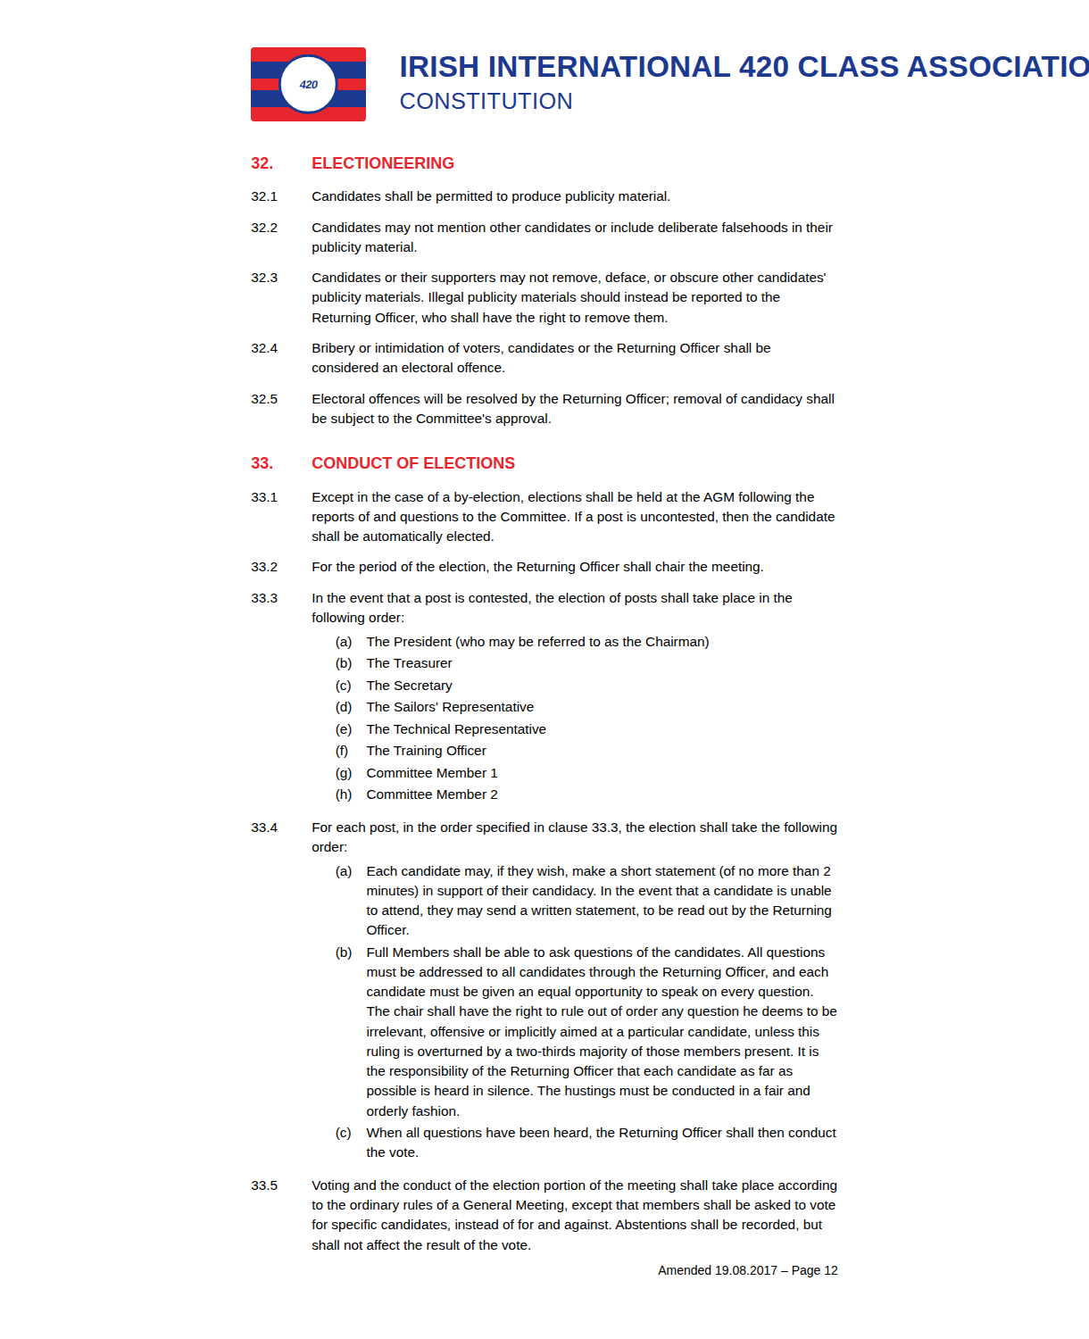420
IRISH INTERNATIONAL 420 CLASS ASSOCIATION
CONSTITUTION
32. ELECTIONEERING
32.1
Candidates shall be permitted to produce publicity material.
32.2
Candidates may not mention other candidates or include deliberate falsehoods in their publicity material.
32.3
Candidates or their supporters may not remove, deface, or obscure other candidates' publicity materials. Illegal publicity materials should instead be reported to the Returning Officer, who shall have the right to remove them.
32.4
Bribery or intimidation of voters, candidates or the Returning Officer shall be considered an electoral offence.
32.5
Electoral offences will be resolved by the Returning Officer; removal of candidacy shall be subject to the Committee's approval.
33. CONDUCT OF ELECTIONS
33.1
Except in the case of a by-election, elections shall be held at the AGM following the reports of and questions to the Committee. If a post is uncontested, then the candidate shall be automatically elected.
33.2
For the period of the election, the Returning Officer shall chair the meeting.
33.3
In the event that a post is contested, the election of posts shall take place in the following order:
(a) The President (who may be referred to as the Chairman)
(b) The Treasurer
(c) The Secretary
(d) The Sailors' Representative
(e) The Technical Representative
(f) The Training Officer
(g) Committee Member 1
(h) Committee Member 2
33.4
For each post, in the order specified in clause 33.3, the election shall take the following order:
(a) Each candidate may, if they wish, make a short statement (of no more than 2 minutes) in support of their candidacy. In the event that a candidate is unable to attend, they may send a written statement, to be read out by the Returning Officer.
(b) Full Members shall be able to ask questions of the candidates. All questions must be addressed to all candidates through the Returning Officer, and each candidate must be given an equal opportunity to speak on every question. The chair shall have the right to rule out of order any question he deems to be irrelevant, offensive or implicitly aimed at a particular candidate, unless this ruling is overturned by a two-thirds majority of those members present. It is the responsibility of the Returning Officer that each candidate as far as possible is heard in silence. The hustings must be conducted in a fair and orderly fashion.
(c) When all questions have been heard, the Returning Officer shall then conduct the vote.
33.5
Voting and the conduct of the election portion of the meeting shall take place according to the ordinary rules of a General Meeting, except that members shall be asked to vote for specific candidates, instead of for and against. Abstentions shall be recorded, but shall not affect the result of the vote.
Amended 19.08.2017 – Page 12